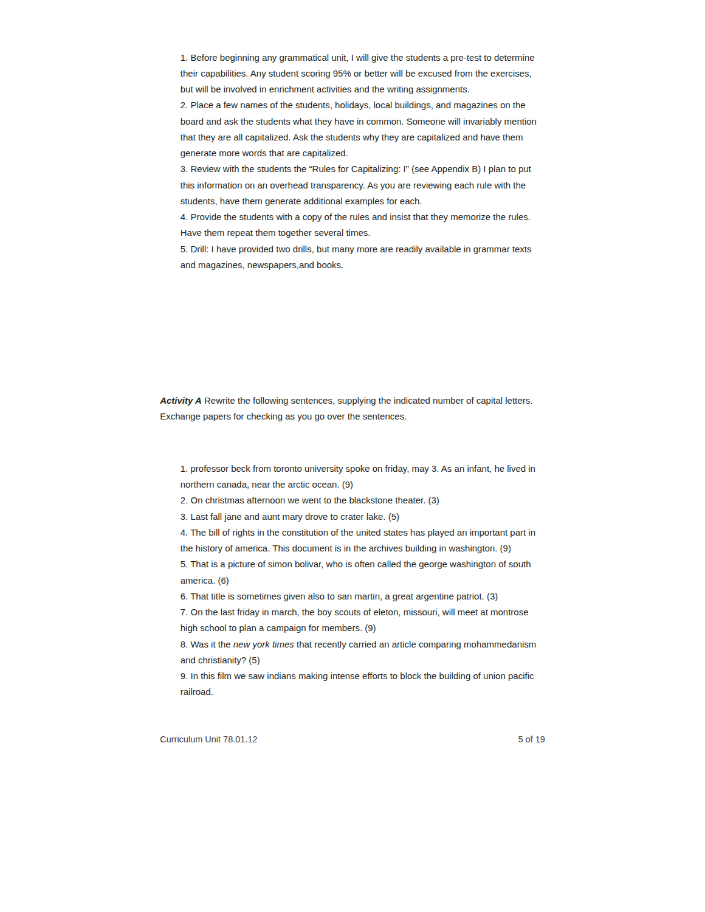1. Before beginning any grammatical unit, I will give the students a pre-test to determine their capabilities. Any student scoring 95% or better will be excused from the exercises, but will be involved in enrichment activities and the writing assignments.
2. Place a few names of the students, holidays, local buildings, and magazines on the board and ask the students what they have in common. Someone will invariably mention that they are all capitalized. Ask the students why they are capitalized and have them generate more words that are capitalized.
3. Review with the students the “Rules for Capitalizing: I” (see Appendix B) I plan to put this information on an overhead transparency. As you are reviewing each rule with the students, have them generate additional examples for each.
4. Provide the students with a copy of the rules and insist that they memorize the rules. Have them repeat them together several times.
5. Drill: I have provided two drills, but many more are readily available in grammar texts and magazines, newspapers,and books.
Activity A Rewrite the following sentences, supplying the indicated number of capital letters. Exchange papers for checking as you go over the sentences.
1. professor beck from toronto university spoke on friday, may 3. As an infant, he lived in northern canada, near the arctic ocean. (9)
2. On christmas afternoon we went to the blackstone theater. (3)
3. Last fall jane and aunt mary drove to crater lake. (5)
4. The bill of rights in the constitution of the united states has played an important part in the history of america. This document is in the archives building in washington. (9)
5. That is a picture of simon bolivar, who is often called the george washington of south america. (6)
6. That title is sometimes given also to san martin, a great argentine patriot. (3)
7. On the last friday in march, the boy scouts of eleton, missouri, will meet at montrose high school to plan a campaign for members. (9)
8. Was it the new york times that recently carried an article comparing mohammedanism and christianity? (5)
9. In this film we saw indians making intense efforts to block the building of union pacific railroad.
Curriculum Unit 78.01.12
5 of 19